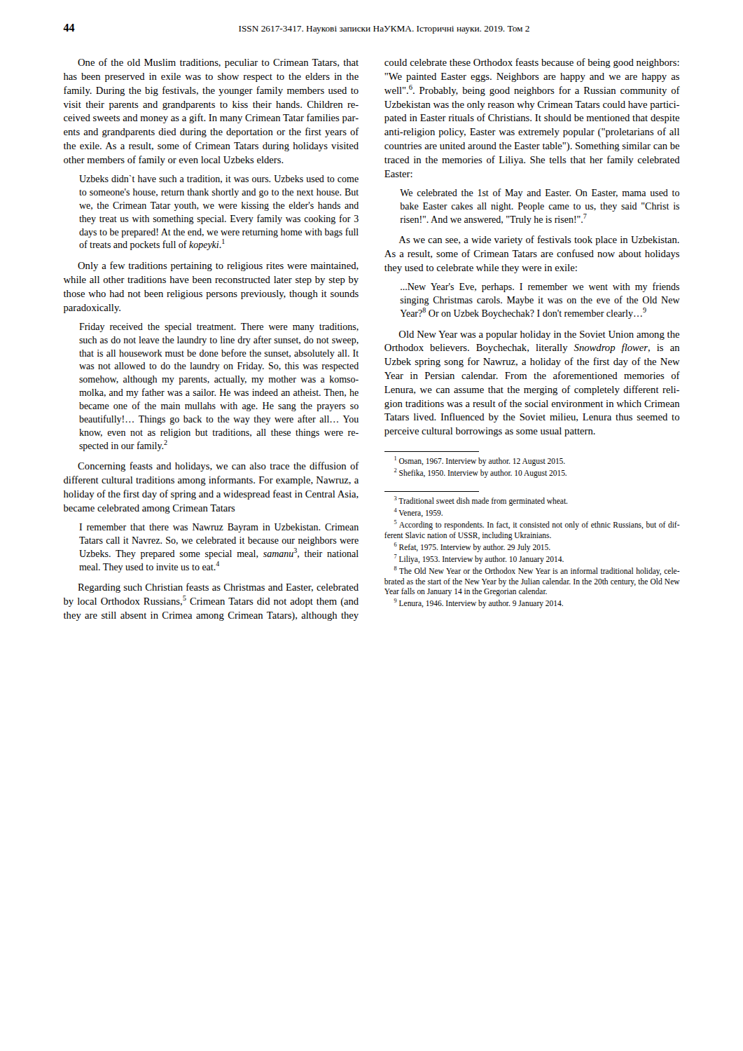44 ISSN 2617-3417. Наукові записки НаУКМА. Історичні науки. 2019. Том 2
One of the old Muslim traditions, peculiar to Crimean Tatars, that has been preserved in exile was to show respect to the elders in the family. During the big festivals, the younger family members used to visit their parents and grandparents to kiss their hands. Children received sweets and money as a gift. In many Crimean Tatar families parents and grandparents died during the deportation or the first years of the exile. As a result, some of Crimean Tatars during holidays visited other members of family or even local Uzbeks elders.
Uzbeks didn`t have such a tradition, it was ours. Uzbeks used to come to someone's house, return thank shortly and go to the next house. But we, the Crimean Tatar youth, we were kissing the elder's hands and they treat us with something special. Every family was cooking for 3 days to be prepared! At the end, we were returning home with bags full of treats and pockets full of kopeyki.1
Only a few traditions pertaining to religious rites were maintained, while all other traditions have been reconstructed later step by step by those who had not been religious persons previously, though it sounds paradoxically.
Friday received the special treatment. There were many traditions, such as do not leave the laundry to line dry after sunset, do not sweep, that is all housework must be done before the sunset, absolutely all. It was not allowed to do the laundry on Friday. So, this was respected somehow, although my parents, actually, my mother was a komsomolka, and my father was a sailor. He was indeed an atheist. Then, he became one of the main mullahs with age. He sang the prayers so beautifully!… Things go back to the way they were after all… You know, even not as religion but traditions, all these things were respected in our family.2
Concerning feasts and holidays, we can also trace the diffusion of different cultural traditions among informants. For example, Nawruz, a holiday of the first day of spring and a widespread feast in Central Asia, became celebrated among Crimean Tatars
I remember that there was Nawruz Bayram in Uzbekistan. Crimean Tatars call it Navrez. So, we celebrated it because our neighbors were Uzbeks. They prepared some special meal, samanu3, their national meal. They used to invite us to eat.4
Regarding such Christian feasts as Christmas and Easter, celebrated by local Orthodox Russians,5 Crimean Tatars did not adopt them (and they are still absent in Crimea among Crimean Tatars), although they could celebrate these Orthodox feasts because of being good neighbors: "We painted Easter eggs. Neighbors are happy and we are happy as well".6. Probably, being good neighbors for a Russian community of Uzbekistan was the only reason why Crimean Tatars could have participated in Easter rituals of Christians. It should be mentioned that despite anti-religion policy, Easter was extremely popular ("proletarians of all countries are united around the Easter table"). Something similar can be traced in the memories of Liliya. She tells that her family celebrated Easter:
We celebrated the 1st of May and Easter. On Easter, mama used to bake Easter cakes all night. People came to us, they said "Christ is risen!". And we answered, "Truly he is risen!".7
As we can see, a wide variety of festivals took place in Uzbekistan. As a result, some of Crimean Tatars are confused now about holidays they used to celebrate while they were in exile:
...New Year's Eve, perhaps. I remember we went with my friends singing Christmas carols. Maybe it was on the eve of the Old New Year?8 Or on Uzbek Boychechak? I don't remember clearly…9
Old New Year was a popular holiday in the Soviet Union among the Orthodox believers. Boychechak, literally Snowdrop flower, is an Uzbek spring song for Nawruz, a holiday of the first day of the New Year in Persian calendar. From the aforementioned memories of Lenura, we can assume that the merging of completely different religion traditions was a result of the social environment in which Crimean Tatars lived. Influenced by the Soviet milieu, Lenura thus seemed to perceive cultural borrowings as some usual pattern.
1 Osman, 1967. Interview by author. 12 August 2015.
2 Shefika, 1950. Interview by author. 10 August 2015.
3 Traditional sweet dish made from germinated wheat.
4 Venera, 1959.
5 According to respondents. In fact, it consisted not only of ethnic Russians, but of different Slavic nation of USSR, including Ukrainians.
6 Refat, 1975. Interview by author. 29 July 2015.
7 Liliya, 1953. Interview by author. 10 January 2014.
8 The Old New Year or the Orthodox New Year is an informal traditional holiday, celebrated as the start of the New Year by the Julian calendar. In the 20th century, the Old New Year falls on January 14 in the Gregorian calendar.
9 Lenura, 1946. Interview by author. 9 January 2014.